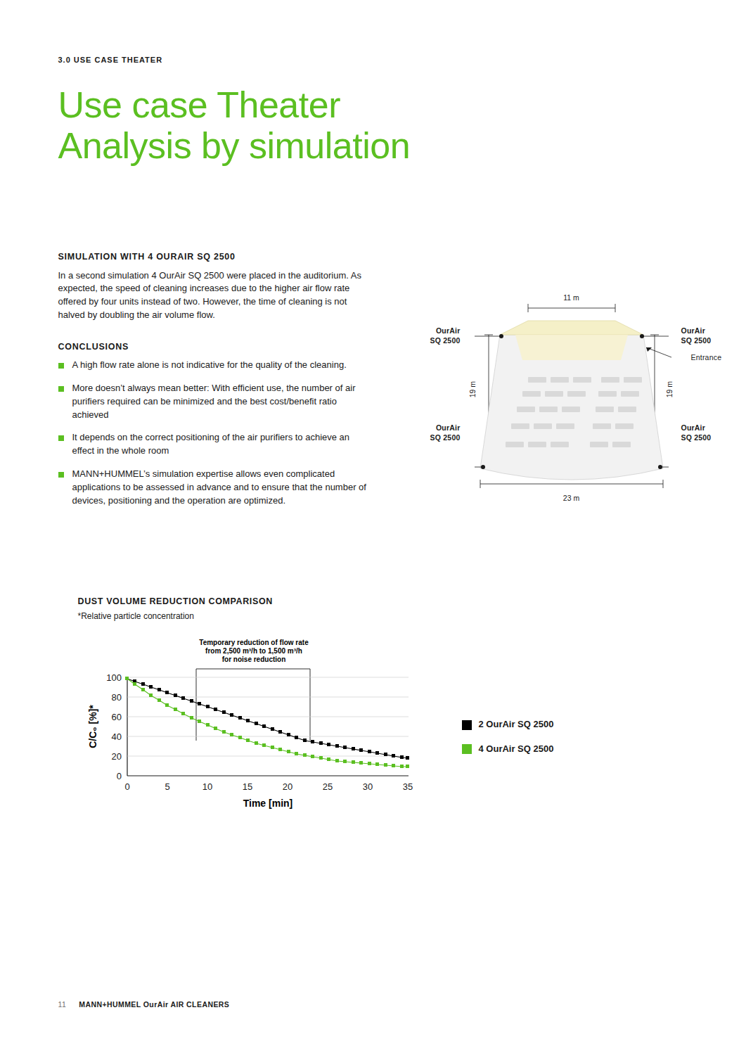3.0 Use case theater
Use case Theater
Analysis by simulation
Simulation with 4 OurAir SQ 2500
In a second simulation 4 OurAir SQ 2500 were placed in the auditorium. As expected, the speed of cleaning increases due to the higher air flow rate offered by four units instead of two. However, the time of cleaning is not halved by doubling the air volume flow.
Conclusions
A high flow rate alone is not indicative for the quality of the cleaning.
More doesn’t always mean better: With efficient use, the number of air purifiers required can be minimized and the best cost/benefit ratio achieved
It depends on the correct positioning of the air purifiers to achieve an effect in the whole room
MANN+HUMMEL’s simulation expertise allows even complicated applications to be assessed in advance and to ensure that the number of devices, positioning and the operation are optimized.
OurAir
SQ 2500 OurAir
SQ 2500 OurAir
SQ 2500 OurAir
SQ 2500 Entrance 11 m 23 m 19 m 19 m
Dust volume reduction comparison
*Relative particle concentration
Temporary reduction of flow rate from 2,500 m³/h to 1,500 m³/h for noise reduction 100 80 60 40 20 0 C/C₀ [%]* 0 5 10 15 20 25 30 35 Time [min]
2 OurAir SQ 2500
4 OurAir SQ 2500
11 MANN+HUMMEL OurAir AIR CLEANERS